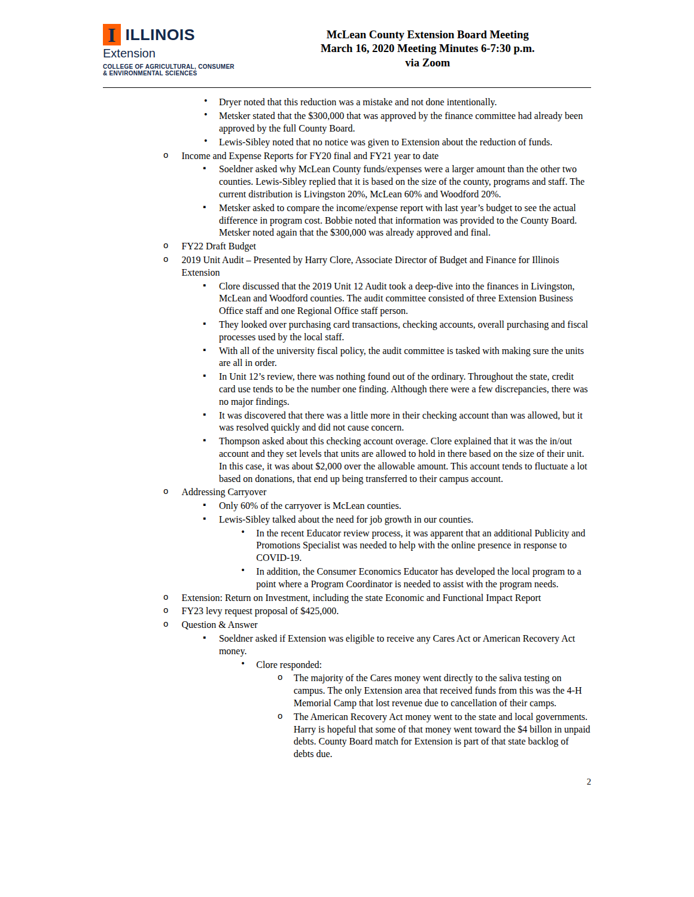I ILLINOIS
Extension
College of Agricultural, Consumer
& Environmental Sciences
McLean County Extension Board Meeting
March 16, 2020 Meeting Minutes 6-7:30 p.m.
via Zoom
Dryer noted that this reduction was a mistake and not done intentionally.
Metsker stated that the $300,000 that was approved by the finance committee had already been approved by the full County Board.
Lewis-Sibley noted that no notice was given to Extension about the reduction of funds.
Income and Expense Reports for FY20 final and FY21 year to date
Soeldner asked why McLean County funds/expenses were a larger amount than the other two counties. Lewis-Sibley replied that it is based on the size of the county, programs and staff. The current distribution is Livingston 20%, McLean 60% and Woodford 20%.
Metsker asked to compare the income/expense report with last year’s budget to see the actual difference in program cost. Bobbie noted that information was provided to the County Board. Metsker noted again that the $300,000 was already approved and final.
FY22 Draft Budget
2019 Unit Audit – Presented by Harry Clore, Associate Director of Budget and Finance for Illinois Extension
Clore discussed that the 2019 Unit 12 Audit took a deep-dive into the finances in Livingston, McLean and Woodford counties. The audit committee consisted of three Extension Business Office staff and one Regional Office staff person.
They looked over purchasing card transactions, checking accounts, overall purchasing and fiscal processes used by the local staff.
With all of the university fiscal policy, the audit committee is tasked with making sure the units are all in order.
In Unit 12’s review, there was nothing found out of the ordinary. Throughout the state, credit card use tends to be the number one finding. Although there were a few discrepancies, there was no major findings.
It was discovered that there was a little more in their checking account than was allowed, but it was resolved quickly and did not cause concern.
Thompson asked about this checking account overage. Clore explained that it was the in/out account and they set levels that units are allowed to hold in there based on the size of their unit. In this case, it was about $2,000 over the allowable amount. This account tends to fluctuate a lot based on donations, that end up being transferred to their campus account.
Addressing Carryover
Only 60% of the carryover is McLean counties.
Lewis-Sibley talked about the need for job growth in our counties.
In the recent Educator review process, it was apparent that an additional Publicity and Promotions Specialist was needed to help with the online presence in response to COVID-19.
In addition, the Consumer Economics Educator has developed the local program to a point where a Program Coordinator is needed to assist with the program needs.
Extension: Return on Investment, including the state Economic and Functional Impact Report
FY23 levy request proposal of $425,000.
Question & Answer
Soeldner asked if Extension was eligible to receive any Cares Act or American Recovery Act money.
Clore responded:
The majority of the Cares money went directly to the saliva testing on campus. The only Extension area that received funds from this was the 4-H Memorial Camp that lost revenue due to cancellation of their camps.
The American Recovery Act money went to the state and local governments. Harry is hopeful that some of that money went toward the $4 billon in unpaid debts. County Board match for Extension is part of that state backlog of debts due.
2